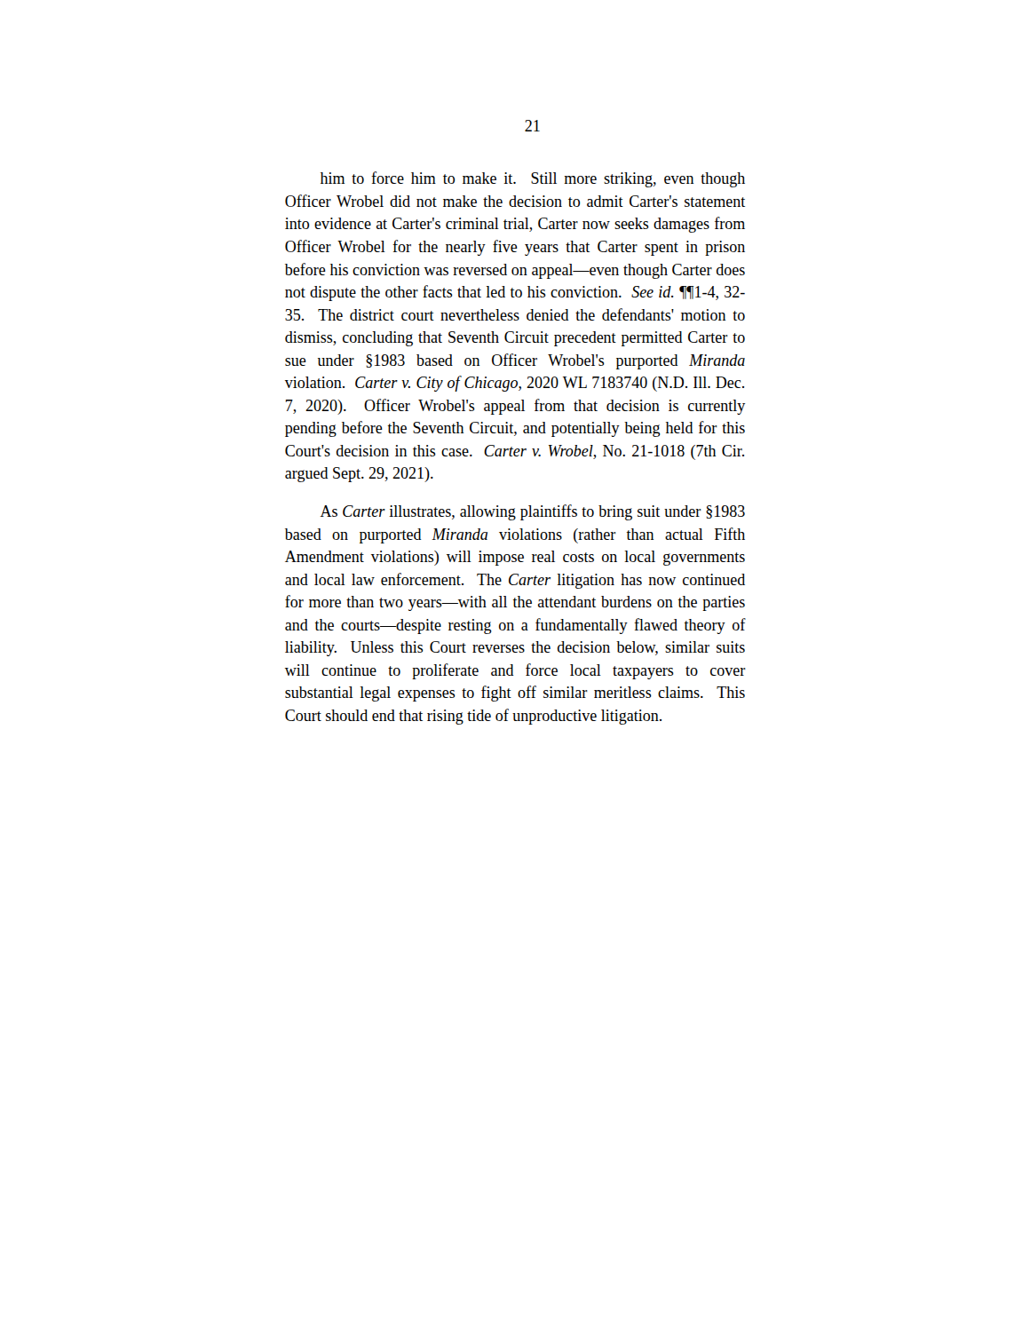21
him to force him to make it. Still more striking, even though Officer Wrobel did not make the decision to admit Carter's statement into evidence at Carter's criminal trial, Carter now seeks damages from Officer Wrobel for the nearly five years that Carter spent in prison before his conviction was reversed on appeal—even though Carter does not dispute the other facts that led to his conviction. See id. ¶¶1-4, 32-35. The district court nevertheless denied the defendants' motion to dismiss, concluding that Seventh Circuit precedent permitted Carter to sue under §1983 based on Officer Wrobel's purported Miranda violation. Carter v. City of Chicago, 2020 WL 7183740 (N.D. Ill. Dec. 7, 2020). Officer Wrobel's appeal from that decision is currently pending before the Seventh Circuit, and potentially being held for this Court's decision in this case. Carter v. Wrobel, No. 21-1018 (7th Cir. argued Sept. 29, 2021).
As Carter illustrates, allowing plaintiffs to bring suit under §1983 based on purported Miranda violations (rather than actual Fifth Amendment violations) will impose real costs on local governments and local law enforcement. The Carter litigation has now continued for more than two years—with all the attendant burdens on the parties and the courts—despite resting on a fundamentally flawed theory of liability. Unless this Court reverses the decision below, similar suits will continue to proliferate and force local taxpayers to cover substantial legal expenses to fight off similar meritless claims. This Court should end that rising tide of unproductive litigation.